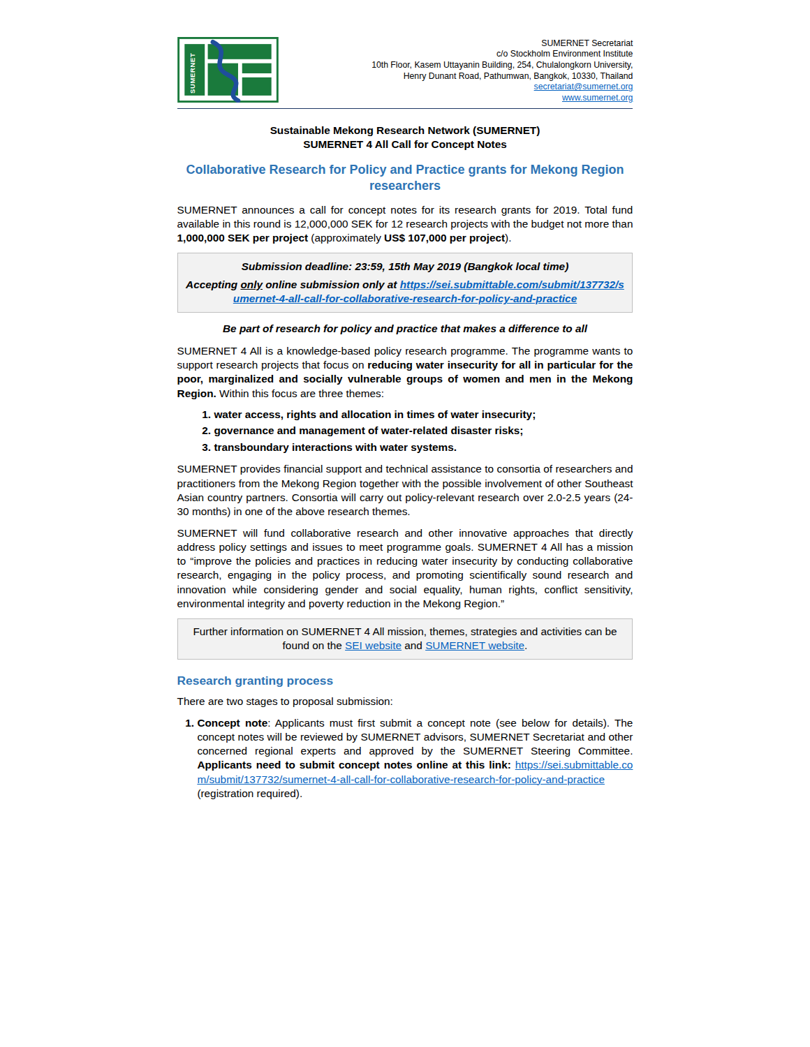SUMERNET
SUMERNET Secretariat
c/o Stockholm Environment Institute
10th Floor, Kasem Uttayanin Building, 254, Chulalongkorn University,
Henry Dunant Road, Pathumwan, Bangkok, 10330, Thailand
secretariat@sumernet.org
www.sumernet.org
Sustainable Mekong Research Network (SUMERNET)
SUMERNET 4 All Call for Concept Notes
Collaborative Research for Policy and Practice grants for Mekong Region researchers
SUMERNET announces a call for concept notes for its research grants for 2019. Total fund available in this round is 12,000,000 SEK for 12 research projects with the budget not more than 1,000,000 SEK per project (approximately US$ 107,000 per project).
Submission deadline: 23:59, 15th May 2019 (Bangkok local time)
Accepting only online submission only at https://sei.submittable.com/submit/137732/sumernet-4-all-call-for-collaborative-research-for-policy-and-practice
Be part of research for policy and practice that makes a difference to all
SUMERNET 4 All is a knowledge-based policy research programme. The programme wants to support research projects that focus on reducing water insecurity for all in particular for the poor, marginalized and socially vulnerable groups of women and men in the Mekong Region. Within this focus are three themes:
water access, rights and allocation in times of water insecurity;
governance and management of water-related disaster risks;
transboundary interactions with water systems.
SUMERNET provides financial support and technical assistance to consortia of researchers and practitioners from the Mekong Region together with the possible involvement of other Southeast Asian country partners. Consortia will carry out policy-relevant research over 2.0-2.5 years (24-30 months) in one of the above research themes.
SUMERNET will fund collaborative research and other innovative approaches that directly address policy settings and issues to meet programme goals. SUMERNET 4 All has a mission to “improve the policies and practices in reducing water insecurity by conducting collaborative research, engaging in the policy process, and promoting scientifically sound research and innovation while considering gender and social equality, human rights, conflict sensitivity, environmental integrity and poverty reduction in the Mekong Region.”
Further information on SUMERNET 4 All mission, themes, strategies and activities can be found on the SEI website and SUMERNET website.
Research granting process
There are two stages to proposal submission:
Concept note: Applicants must first submit a concept note (see below for details). The concept notes will be reviewed by SUMERNET advisors, SUMERNET Secretariat and other concerned regional experts and approved by the SUMERNET Steering Committee. Applicants need to submit concept notes online at this link: https://sei.submittable.com/submit/137732/sumernet-4-all-call-for-collaborative-research-for-policy-and-practice (registration required).